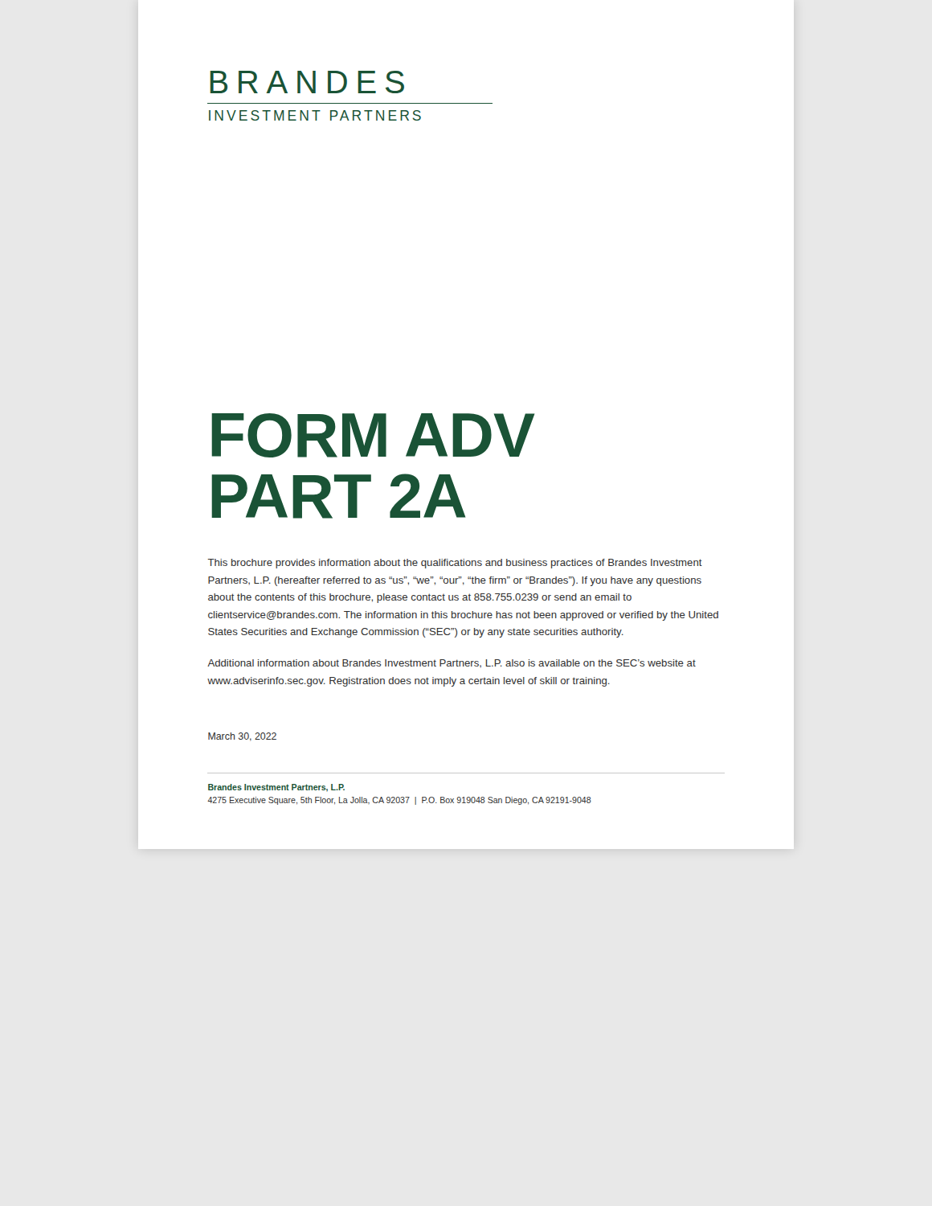BRANDES
INVESTMENT PARTNERS
FORM ADV PART 2A
This brochure provides information about the qualifications and business practices of Brandes Investment Partners, L.P. (hereafter referred to as “us”, “we”, “our”, “the firm” or “Brandes”). If you have any questions about the contents of this brochure, please contact us at 858.755.0239 or send an email to clientservice@brandes.com. The information in this brochure has not been approved or verified by the United States Securities and Exchange Commission (“SEC”) or by any state securities authority.
Additional information about Brandes Investment Partners, L.P. also is available on the SEC’s website at www.adviserinfo.sec.gov. Registration does not imply a certain level of skill or training.
March 30, 2022
Brandes Investment Partners, L.P. 4275 Executive Square, 5th Floor, La Jolla, CA 92037 | P.O. Box 919048 San Diego, CA 92191-9048